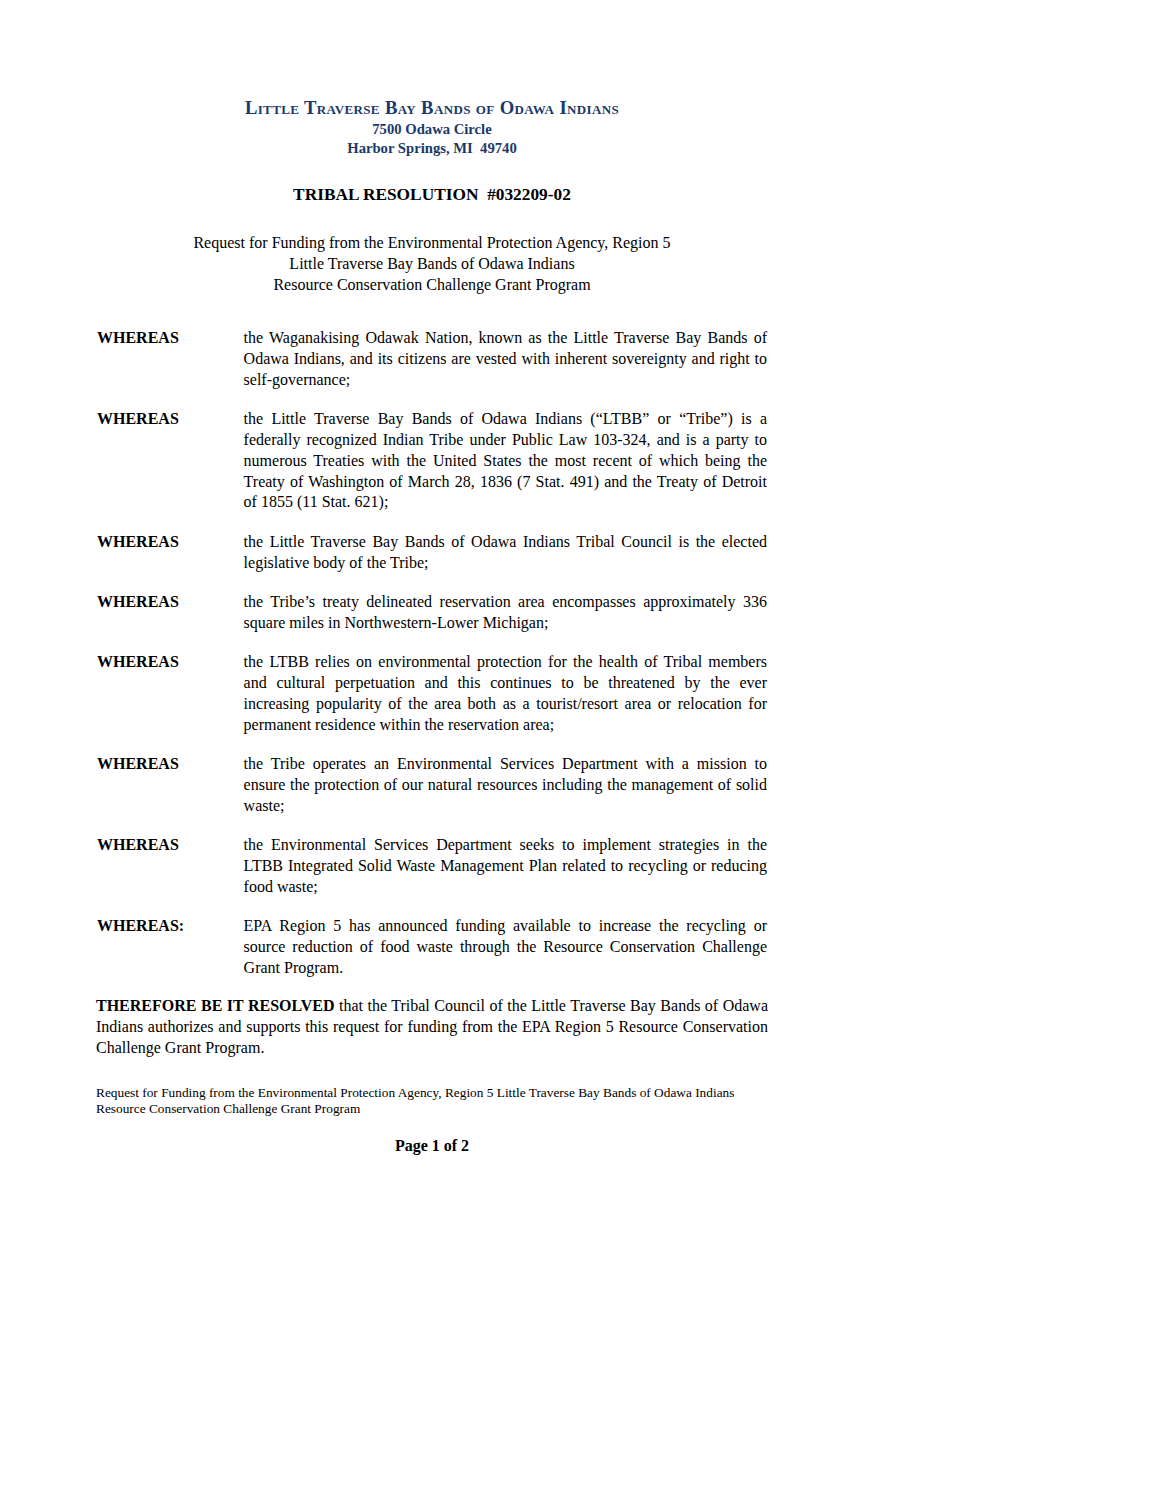Little Traverse Bay Bands of Odawa Indians
7500 Odawa Circle
Harbor Springs, MI 49740
TRIBAL RESOLUTION #032209-02
Request for Funding from the Environmental Protection Agency, Region 5
Little Traverse Bay Bands of Odawa Indians
Resource Conservation Challenge Grant Program
| WHEREAS | the Waganakising Odawak Nation, known as the Little Traverse Bay Bands of Odawa Indians, and its citizens are vested with inherent sovereignty and right to self-governance; |
| WHEREAS | the Little Traverse Bay Bands of Odawa Indians (“LTBB” or “Tribe”) is a federally recognized Indian Tribe under Public Law 103-324, and is a party to numerous Treaties with the United States the most recent of which being the Treaty of Washington of March 28, 1836 (7 Stat. 491) and the Treaty of Detroit of 1855 (11 Stat. 621); |
| WHEREAS | the Little Traverse Bay Bands of Odawa Indians Tribal Council is the elected legislative body of the Tribe; |
| WHEREAS | the Tribe’s treaty delineated reservation area encompasses approximately 336 square miles in Northwestern-Lower Michigan; |
| WHEREAS | the LTBB relies on environmental protection for the health of Tribal members and cultural perpetuation and this continues to be threatened by the ever increasing popularity of the area both as a tourist/resort area or relocation for permanent residence within the reservation area; |
| WHEREAS | the Tribe operates an Environmental Services Department with a mission to ensure the protection of our natural resources including the management of solid waste; |
| WHEREAS | the Environmental Services Department seeks to implement strategies in the LTBB Integrated Solid Waste Management Plan related to recycling or reducing food waste; |
| WHEREAS: | EPA Region 5 has announced funding available to increase the recycling or source reduction of food waste through the Resource Conservation Challenge Grant Program. |
THEREFORE BE IT RESOLVED that the Tribal Council of the Little Traverse Bay Bands of Odawa Indians authorizes and supports this request for funding from the EPA Region 5 Resource Conservation Challenge Grant Program.
Request for Funding from the Environmental Protection Agency, Region 5 Little Traverse Bay Bands of Odawa Indians
Resource Conservation Challenge Grant Program
Page 1 of 2